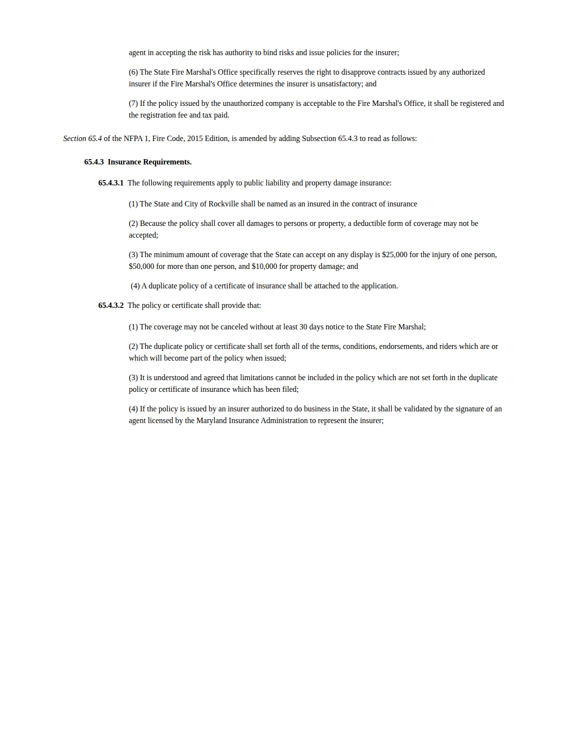agent in accepting the risk has authority to bind risks and issue policies for the insurer;
(6) The State Fire Marshal's Office specifically reserves the right to disapprove contracts issued by any authorized insurer if the Fire Marshal's Office determines the insurer is unsatisfactory; and
(7) If the policy issued by the unauthorized company is acceptable to the Fire Marshal's Office, it shall be registered and the registration fee and tax paid.
Section 65.4 of the NFPA 1, Fire Code, 2015 Edition, is amended by adding Subsection 65.4.3 to read as follows:
65.4.3 Insurance Requirements.
65.4.3.1 The following requirements apply to public liability and property damage insurance:
(1) The State and City of Rockville shall be named as an insured in the contract of insurance
(2) Because the policy shall cover all damages to persons or property, a deductible form of coverage may not be accepted;
(3) The minimum amount of coverage that the State can accept on any display is $25,000 for the injury of one person, $50,000 for more than one person, and $10,000 for property damage; and
(4) A duplicate policy of a certificate of insurance shall be attached to the application.
65.4.3.2 The policy or certificate shall provide that:
(1) The coverage may not be canceled without at least 30 days notice to the State Fire Marshal;
(2) The duplicate policy or certificate shall set forth all of the terms, conditions, endorsements, and riders which are or which will become part of the policy when issued;
(3) It is understood and agreed that limitations cannot be included in the policy which are not set forth in the duplicate policy or certificate of insurance which has been filed;
(4) If the policy is issued by an insurer authorized to do business in the State, it shall be validated by the signature of an agent licensed by the Maryland Insurance Administration to represent the insurer;